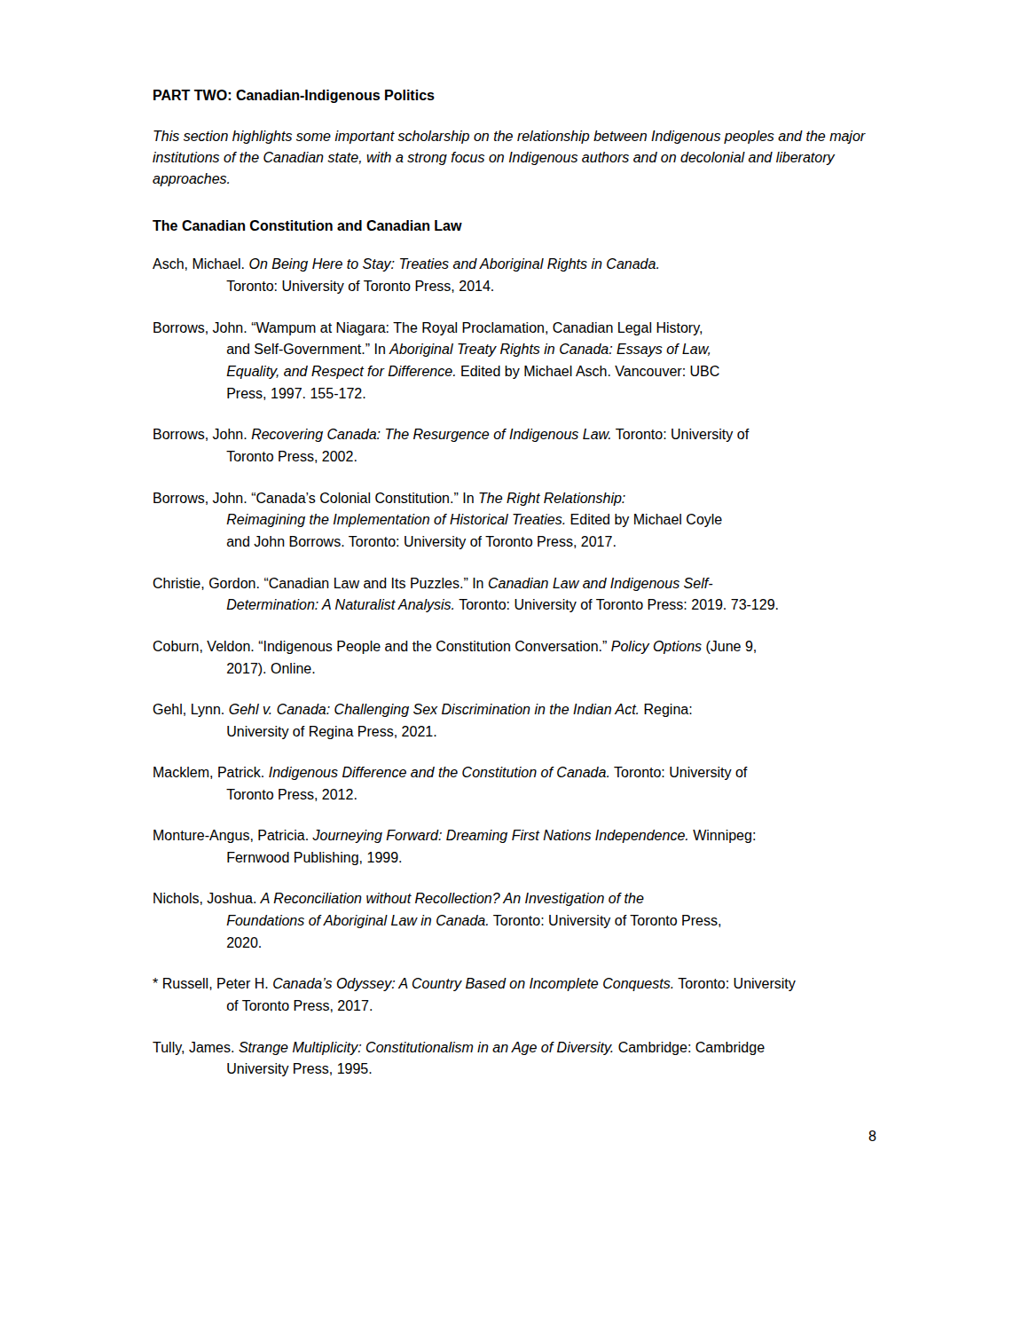PART TWO: Canadian-Indigenous Politics
This section highlights some important scholarship on the relationship between Indigenous peoples and the major institutions of the Canadian state, with a strong focus on Indigenous authors and on decolonial and liberatory approaches.
The Canadian Constitution and Canadian Law
Asch, Michael. On Being Here to Stay: Treaties and Aboriginal Rights in Canada.Toronto: University of Toronto Press, 2014.
Borrows, John. “Wampum at Niagara: The Royal Proclamation, Canadian Legal History,and Self-Government.” In Aboriginal Treaty Rights in Canada: Essays of Law, Equality, and Respect for Difference. Edited by Michael Asch. Vancouver: UBC Press, 1997. 155-172.
Borrows, John. Recovering Canada: The Resurgence of Indigenous Law. Toronto: University ofToronto Press, 2002.
Borrows, John. “Canada’s Colonial Constitution.” In The Right Relationship:Reimagining the Implementation of Historical Treaties. Edited by Michael Coyle and John Borrows. Toronto: University of Toronto Press, 2017.
Christie, Gordon. “Canadian Law and Its Puzzles.” In Canadian Law and Indigenous Self-Determination: A Naturalist Analysis. Toronto: University of Toronto Press: 2019. 73-129.
Coburn, Veldon. “Indigenous People and the Constitution Conversation.” Policy Options (June 9,2017). Online.
Gehl, Lynn. Gehl v. Canada: Challenging Sex Discrimination in the Indian Act. Regina:University of Regina Press, 2021.
Macklem, Patrick. Indigenous Difference and the Constitution of Canada. Toronto: University ofToronto Press, 2012.
Monture-Angus, Patricia. Journeying Forward: Dreaming First Nations Independence. Winnipeg:Fernwood Publishing, 1999.
Nichols, Joshua. A Reconciliation without Recollection? An Investigation of theFoundations of Aboriginal Law in Canada. Toronto: University of Toronto Press, 2020.
* Russell, Peter H. Canada’s Odyssey: A Country Based on Incomplete Conquests. Toronto: Universityof Toronto Press, 2017.
Tully, James. Strange Multiplicity: Constitutionalism in an Age of Diversity. Cambridge: CambridgeUniversity Press, 1995.
8